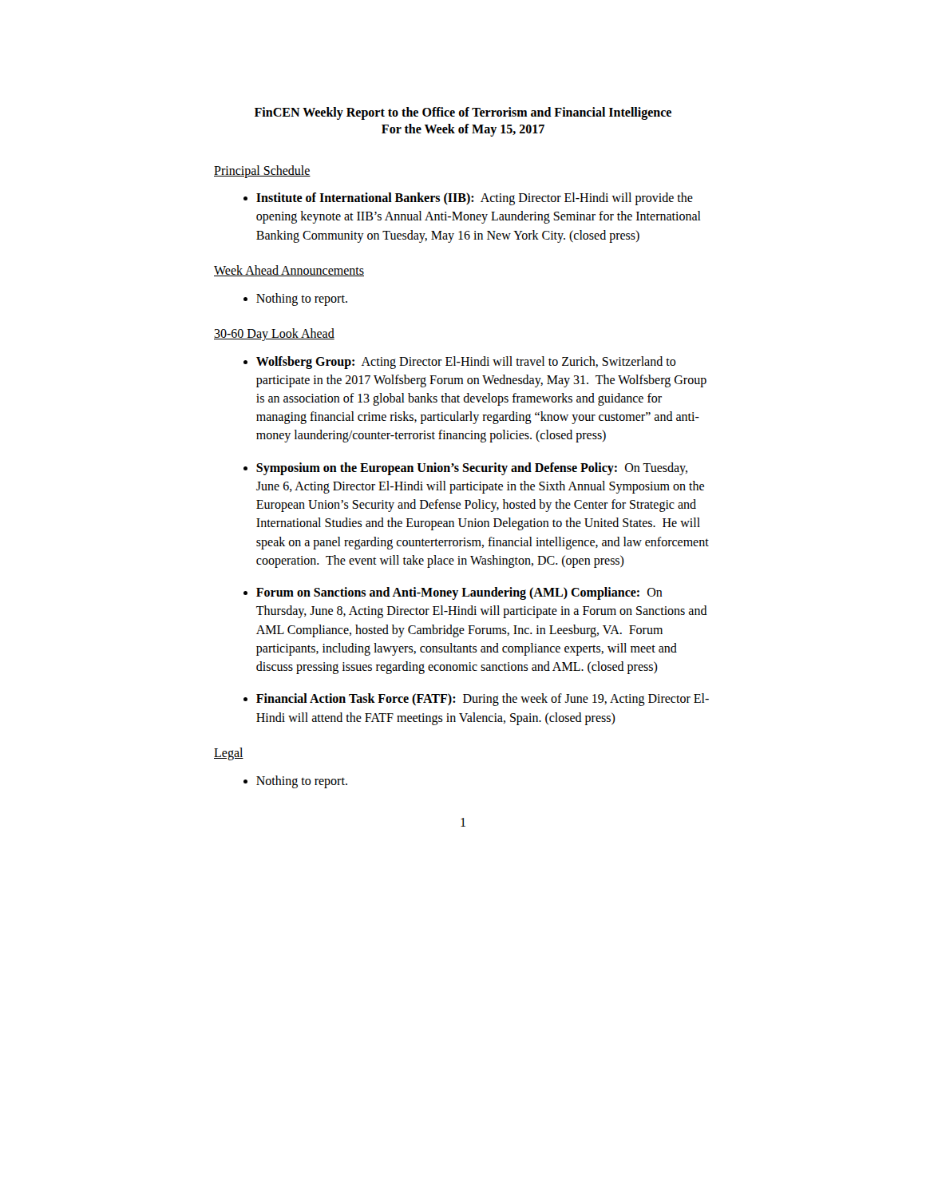FinCEN Weekly Report to the Office of Terrorism and Financial Intelligence
For the Week of May 15, 2017
Principal Schedule
Institute of International Bankers (IIB): Acting Director El-Hindi will provide the opening keynote at IIB’s Annual Anti-Money Laundering Seminar for the International Banking Community on Tuesday, May 16 in New York City. (closed press)
Week Ahead Announcements
Nothing to report.
30-60 Day Look Ahead
Wolfsberg Group: Acting Director El-Hindi will travel to Zurich, Switzerland to participate in the 2017 Wolfsberg Forum on Wednesday, May 31. The Wolfsberg Group is an association of 13 global banks that develops frameworks and guidance for managing financial crime risks, particularly regarding “know your customer” and anti-money laundering/counter-terrorist financing policies. (closed press)
Symposium on the European Union’s Security and Defense Policy: On Tuesday, June 6, Acting Director El-Hindi will participate in the Sixth Annual Symposium on the European Union’s Security and Defense Policy, hosted by the Center for Strategic and International Studies and the European Union Delegation to the United States. He will speak on a panel regarding counterterrorism, financial intelligence, and law enforcement cooperation. The event will take place in Washington, DC. (open press)
Forum on Sanctions and Anti-Money Laundering (AML) Compliance: On Thursday, June 8, Acting Director El-Hindi will participate in a Forum on Sanctions and AML Compliance, hosted by Cambridge Forums, Inc. in Leesburg, VA. Forum participants, including lawyers, consultants and compliance experts, will meet and discuss pressing issues regarding economic sanctions and AML. (closed press)
Financial Action Task Force (FATF): During the week of June 19, Acting Director El-Hindi will attend the FATF meetings in Valencia, Spain. (closed press)
Legal
Nothing to report.
1